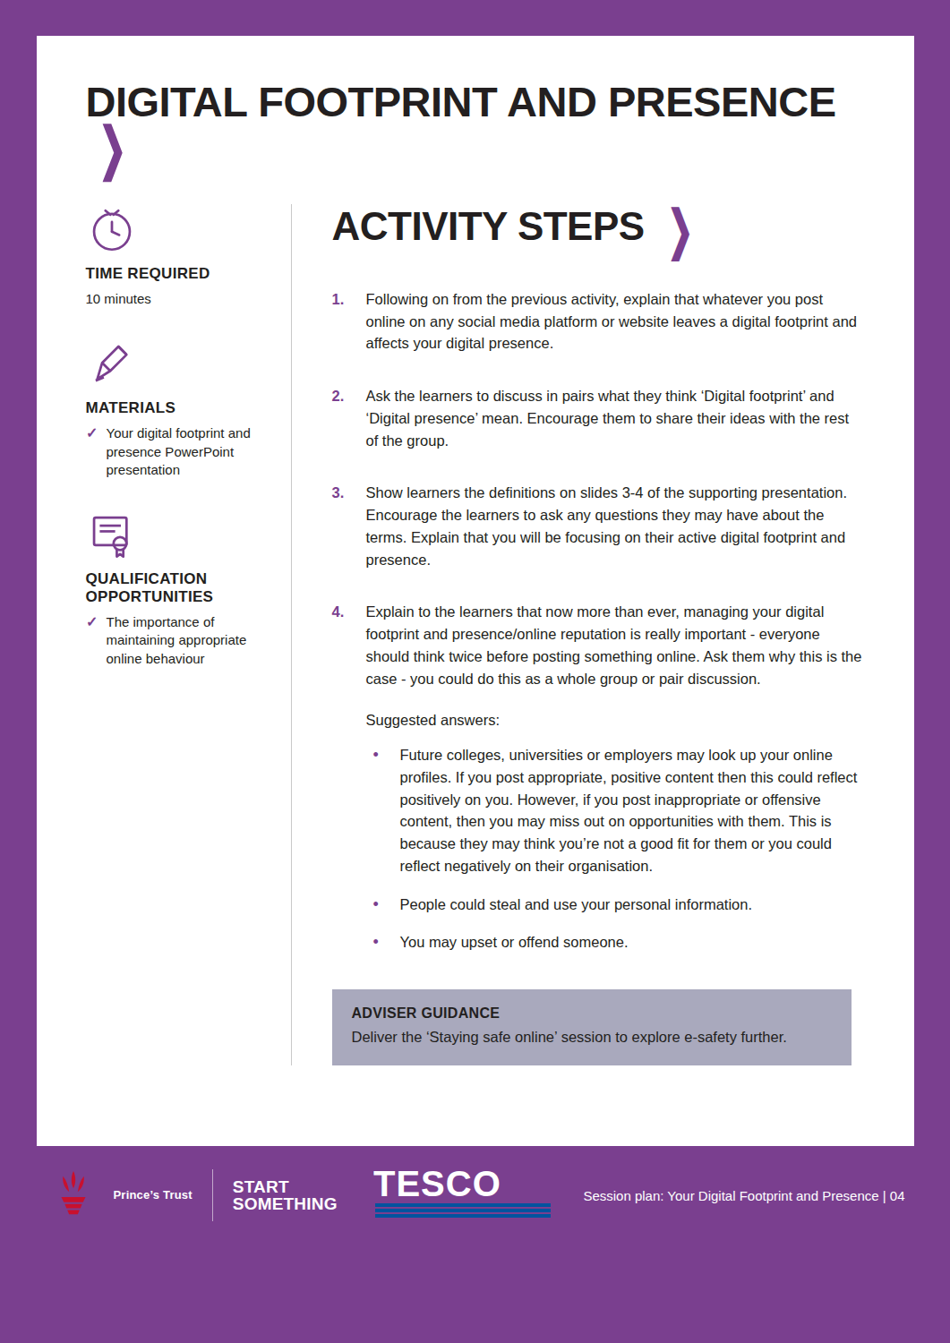Digital Footprint and Presence ❯
Time required
10 minutes
Materials
✓ Your digital footprint and presence PowerPoint presentation
Qualification
opportunities
✓ The importance of maintaining appropriate online behaviour
Activity Steps ❯
Following on from the previous activity, explain that whatever you post online on any social media platform or website leaves a digital footprint and affects your digital presence.
Ask the learners to discuss in pairs what they think ‘Digital footprint’ and ‘Digital presence’ mean. Encourage them to share their ideas with the rest of the group.
Show learners the definitions on slides 3-4 of the supporting presentation. Encourage the learners to ask any questions they may have about the terms. Explain that you will be focusing on their active digital footprint and presence.
Explain to the learners that now more than ever, managing your digital footprint and presence/online reputation is really important - everyone should think twice before posting something online. Ask them why this is the case - you could do this as a whole group or pair discussion.
Suggested answers:
Future colleges, universities or employers may look up your online profiles. If you post appropriate, positive content then this could reflect positively on you. However, if you post inappropriate or offensive content, then you may miss out on opportunities with them. This is because they may think you’re not a good fit for them or you could reflect negatively on their organisation.
People could steal and use your personal information.
You may upset or offend someone.
Adviser guidance
Deliver the ‘Staying safe online’ session to explore e-safety further.
Prince’s Trust
Start
Something
TESCO
Session plan: Your Digital Footprint and Presence | 04